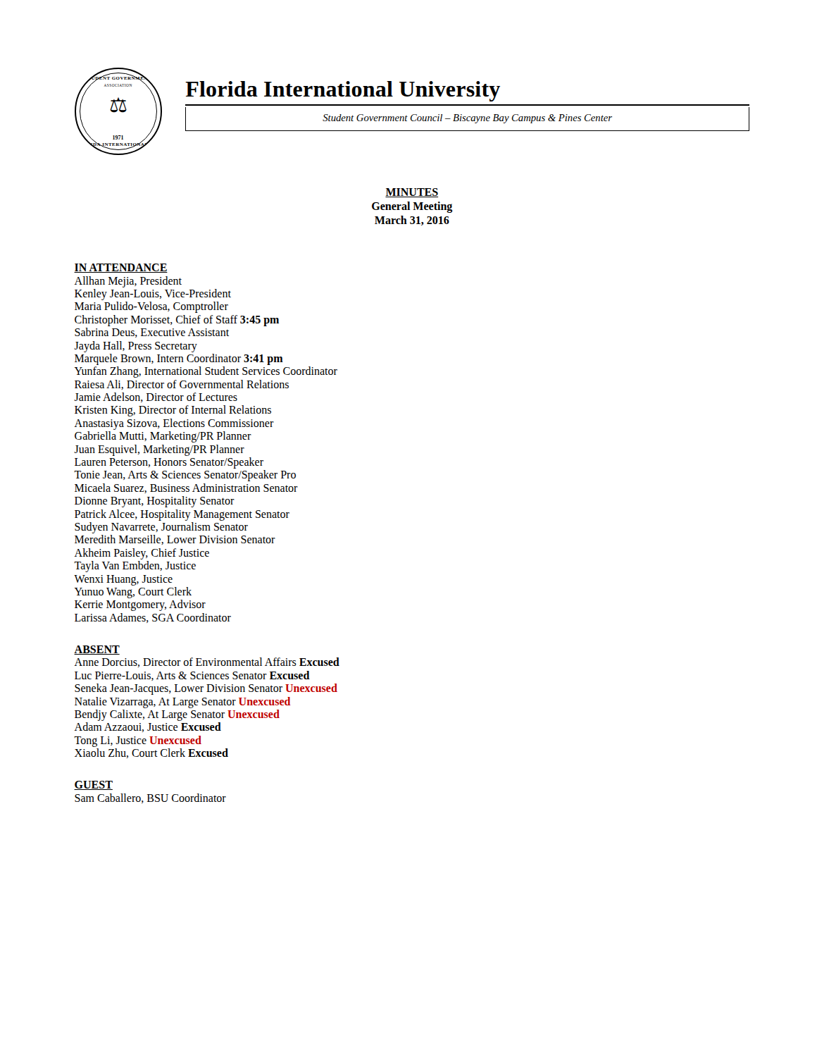STUDENT GOVERNMENT ASSOCIATION FLORIDA INTERNATIONAL UNIVERSITY
⚖
1971
Florida International University
Student Government Council – Biscayne Bay Campus & Pines Center
MINUTES
General Meeting
March 31, 2016
In Attendance
Allhan Mejia, President
Kenley Jean-Louis, Vice-President
Maria Pulido-Velosa, Comptroller
Christopher Morisset, Chief of Staff 3:45 pm
Sabrina Deus, Executive Assistant
Jayda Hall, Press Secretary
Marquele Brown, Intern Coordinator 3:41 pm
Yunfan Zhang, International Student Services Coordinator
Raiesa Ali, Director of Governmental Relations
Jamie Adelson, Director of Lectures
Kristen King, Director of Internal Relations
Anastasiya Sizova, Elections Commissioner
Gabriella Mutti, Marketing/PR Planner
Juan Esquivel, Marketing/PR Planner
Lauren Peterson, Honors Senator/Speaker
Tonie Jean, Arts & Sciences Senator/Speaker Pro
Micaela Suarez, Business Administration Senator
Dionne Bryant, Hospitality Senator
Patrick Alcee, Hospitality Management Senator
Sudyen Navarrete, Journalism Senator
Meredith Marseille, Lower Division Senator
Akheim Paisley, Chief Justice
Tayla Van Embden, Justice
Wenxi Huang, Justice
Yunuo Wang, Court Clerk
Kerrie Montgomery, Advisor
Larissa Adames, SGA Coordinator
Absent
Anne Dorcius, Director of Environmental Affairs Excused
Luc Pierre-Louis, Arts & Sciences Senator Excused
Seneka Jean-Jacques, Lower Division Senator Unexcused
Natalie Vizarraga, At Large Senator Unexcused
Bendjy Calixte, At Large Senator Unexcused
Adam Azzaoui, Justice Excused
Tong Li, Justice Unexcused
Xiaolu Zhu, Court Clerk Excused
Guest
Sam Caballero, BSU Coordinator